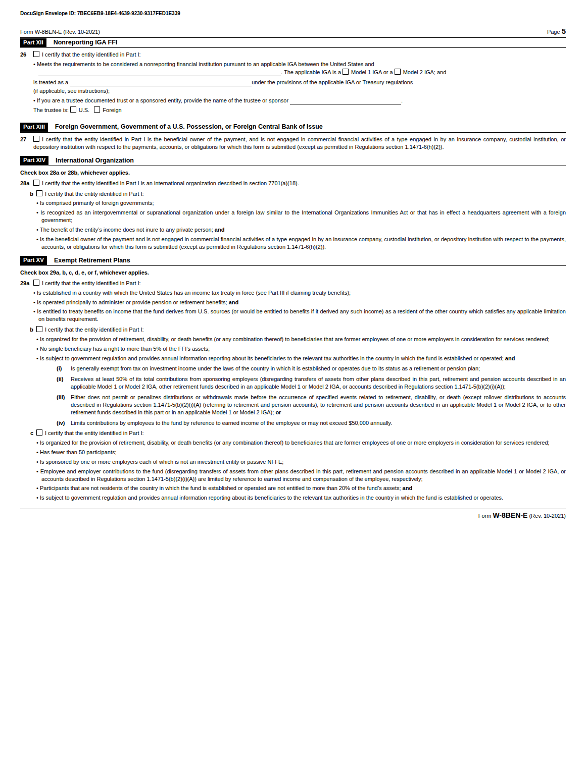DocuSign Envelope ID: 7BEC6EB9-18E4-4639-9230-9317FED1E339
Form W-8BEN-E (Rev. 10-2021)
Page 5
Part XII Nonreporting IGA FFI
26
I certify that the entity identified in Part I:
Meets the requirements to be considered a nonreporting financial institution pursuant to an applicable IGA between the United States and . The applicable IGA is a Model 1 IGA or a Model 2 IGA; and
is treated as a under the provisions of the applicable IGA or Treasury regulations
(if applicable, see instructions);
If you are a trustee documented trust or a sponsored entity, provide the name of the trustee or sponsor .
The trustee is: U.S. Foreign
Part XIII Foreign Government, Government of a U.S. Possession, or Foreign Central Bank of Issue
27
I certify that the entity identified in Part I is the beneficial owner of the payment, and is not engaged in commercial financial activities of a type engaged in by an insurance company, custodial institution, or depository institution with respect to the payments, accounts, or obligations for which this form is submitted (except as permitted in Regulations section 1.1471-6(h)(2)).
Part XIV International Organization
Check box 28a or 28b, whichever applies.
28a
I certify that the entity identified in Part I is an international organization described in section 7701(a)(18).
b
I certify that the entity identified in Part I:
Is comprised primarily of foreign governments;
Is recognized as an intergovernmental or supranational organization under a foreign law similar to the International Organizations Immunities Act or that has in effect a headquarters agreement with a foreign government;
The benefit of the entity’s income does not inure to any private person; and
Is the beneficial owner of the payment and is not engaged in commercial financial activities of a type engaged in by an insurance company, custodial institution, or depository institution with respect to the payments, accounts, or obligations for which this form is submitted (except as permitted in Regulations section 1.1471-6(h)(2)).
Part XV Exempt Retirement Plans
Check box 29a, b, c, d, e, or f, whichever applies.
29a
I certify that the entity identified in Part I:
Is established in a country with which the United States has an income tax treaty in force (see Part III if claiming treaty benefits);
Is operated principally to administer or provide pension or retirement benefits; and
Is entitled to treaty benefits on income that the fund derives from U.S. sources (or would be entitled to benefits if it derived any such income) as a resident of the other country which satisfies any applicable limitation on benefits requirement.
b
I certify that the entity identified in Part I:
Is organized for the provision of retirement, disability, or death benefits (or any combination thereof) to beneficiaries that are former employees of one or more employers in consideration for services rendered;
No single beneficiary has a right to more than 5% of the FFI’s assets;
Is subject to government regulation and provides annual information reporting about its beneficiaries to the relevant tax authorities in the country in which the fund is established or operated; and
(i)
Is generally exempt from tax on investment income under the laws of the country in which it is established or operates due to its status as a retirement or pension plan;
(ii)
Receives at least 50% of its total contributions from sponsoring employers (disregarding transfers of assets from other plans described in this part, retirement and pension accounts described in an applicable Model 1 or Model 2 IGA, other retirement funds described in an applicable Model 1 or Model 2 IGA, or accounts described in Regulations section 1.1471-5(b)(2)(i)(A));
(iii)
Either does not permit or penalizes distributions or withdrawals made before the occurrence of specified events related to retirement, disability, or death (except rollover distributions to accounts described in Regulations section 1.1471-5(b)(2)(i)(A) (referring to retirement and pension accounts), to retirement and pension accounts described in an applicable Model 1 or Model 2 IGA, or to other retirement funds described in this part or in an applicable Model 1 or Model 2 IGA); or
(iv)
Limits contributions by employees to the fund by reference to earned income of the employee or may not exceed $50,000 annually.
c
I certify that the entity identified in Part I:
Is organized for the provision of retirement, disability, or death benefits (or any combination thereof) to beneficiaries that are former employees of one or more employers in consideration for services rendered;
Has fewer than 50 participants;
Is sponsored by one or more employers each of which is not an investment entity or passive NFFE;
Employee and employer contributions to the fund (disregarding transfers of assets from other plans described in this part, retirement and pension accounts described in an applicable Model 1 or Model 2 IGA, or accounts described in Regulations section 1.1471-5(b)(2)(i)(A)) are limited by reference to earned income and compensation of the employee, respectively;
Participants that are not residents of the country in which the fund is established or operated are not entitled to more than 20% of the fund’s assets; and
Is subject to government regulation and provides annual information reporting about its beneficiaries to the relevant tax authorities in the country in which the fund is established or operates.
Form W-8BEN-E (Rev. 10-2021)